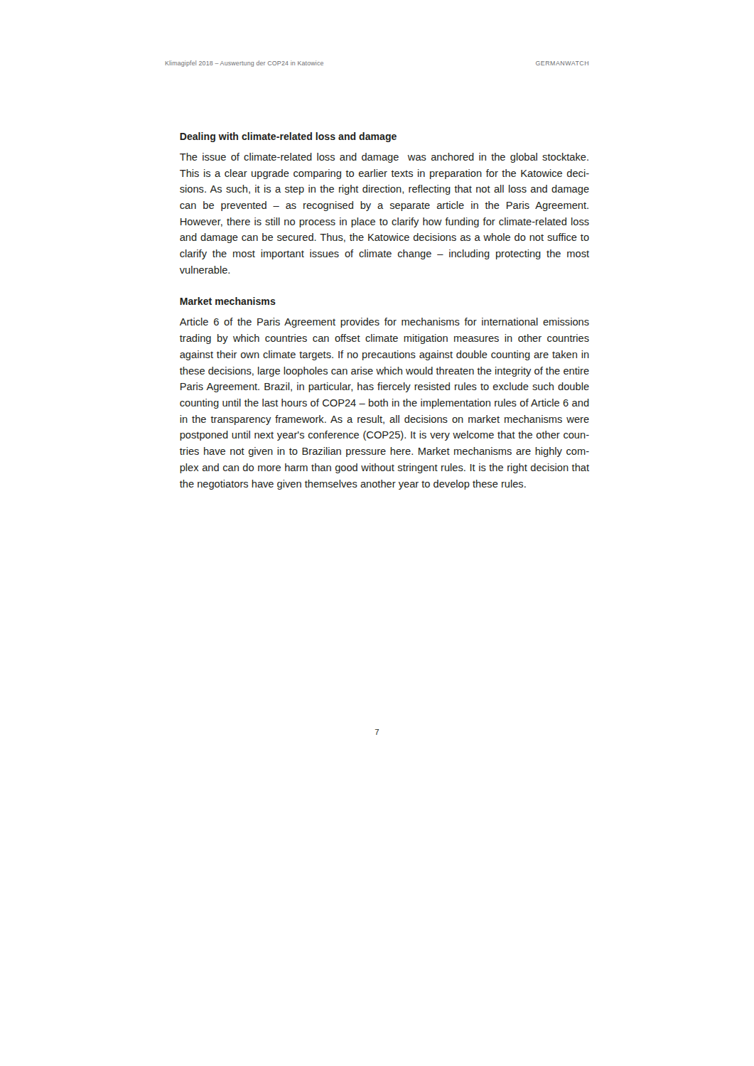Klimagipfel 2018 – Auswertung der COP24 in Katowice
GERMANWATCH
Dealing with climate-related loss and damage
The issue of climate-related loss and damage was anchored in the global stocktake. This is a clear upgrade comparing to earlier texts in preparation for the Katowice decisions. As such, it is a step in the right direction, reflecting that not all loss and damage can be prevented – as recognised by a separate article in the Paris Agreement. However, there is still no process in place to clarify how funding for climate-related loss and damage can be secured. Thus, the Katowice decisions as a whole do not suffice to clarify the most important issues of climate change – including protecting the most vulnerable.
Market mechanisms
Article 6 of the Paris Agreement provides for mechanisms for international emissions trading by which countries can offset climate mitigation measures in other countries against their own climate targets. If no precautions against double counting are taken in these decisions, large loopholes can arise which would threaten the integrity of the entire Paris Agreement. Brazil, in particular, has fiercely resisted rules to exclude such double counting until the last hours of COP24 – both in the implementation rules of Article 6 and in the transparency framework. As a result, all decisions on market mechanisms were postponed until next year's conference (COP25). It is very welcome that the other countries have not given in to Brazilian pressure here. Market mechanisms are highly complex and can do more harm than good without stringent rules. It is the right decision that the negotiators have given themselves another year to develop these rules.
7